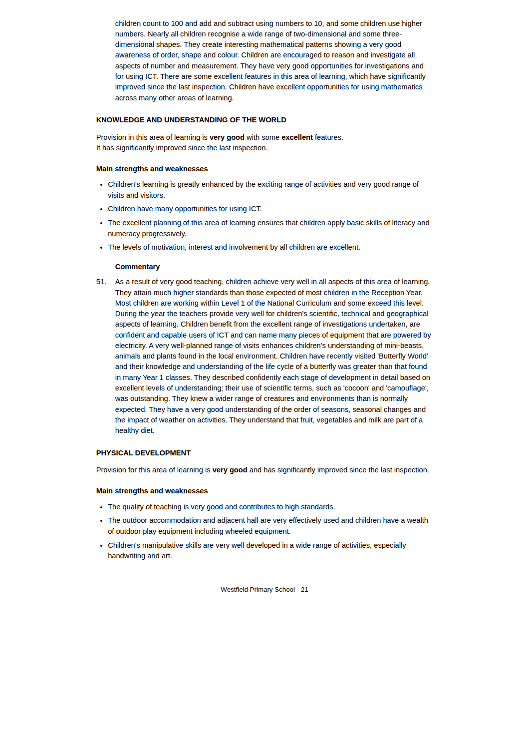children count to 100 and add and subtract using numbers to 10, and some children use higher numbers. Nearly all children recognise a wide range of two-dimensional and some three-dimensional shapes. They create interesting mathematical patterns showing a very good awareness of order, shape and colour. Children are encouraged to reason and investigate all aspects of number and measurement. They have very good opportunities for investigations and for using ICT. There are some excellent features in this area of learning, which have significantly improved since the last inspection. Children have excellent opportunities for using mathematics across many other areas of learning.
Knowledge and understanding of the world
Provision in this area of learning is very good with some excellent features.
It has significantly improved since the last inspection.
Main strengths and weaknesses
Children's learning is greatly enhanced by the exciting range of activities and very good range of visits and visitors.
Children have many opportunities for using ICT.
The excellent planning of this area of learning ensures that children apply basic skills of literacy and numeracy progressively.
The levels of motivation, interest and involvement by all children are excellent.
Commentary
51.
As a result of very good teaching, children achieve very well in all aspects of this area of learning. They attain much higher standards than those expected of most children in the Reception Year. Most children are working within Level 1 of the National Curriculum and some exceed this level. During the year the teachers provide very well for children's scientific, technical and geographical aspects of learning. Children benefit from the excellent range of investigations undertaken, are confident and capable users of ICT and can name many pieces of equipment that are powered by electricity. A very well-planned range of visits enhances children's understanding of mini-beasts, animals and plants found in the local environment. Children have recently visited 'Butterfly World' and their knowledge and understanding of the life cycle of a butterfly was greater than that found in many Year 1 classes. They described confidently each stage of development in detail based on excellent levels of understanding; their use of scientific terms, such as 'cocoon' and 'camouflage', was outstanding. They knew a wider range of creatures and environments than is normally expected. They have a very good understanding of the order of seasons, seasonal changes and the impact of weather on activities. They understand that fruit, vegetables and milk are part of a healthy diet.
Physical development
Provision for this area of learning is very good and has significantly improved since the last inspection.
Main strengths and weaknesses
The quality of teaching is very good and contributes to high standards.
The outdoor accommodation and adjacent hall are very effectively used and children have a wealth of outdoor play equipment including wheeled equipment.
Children's manipulative skills are very well developed in a wide range of activities, especially handwriting and art.
Westfield Primary School - 21